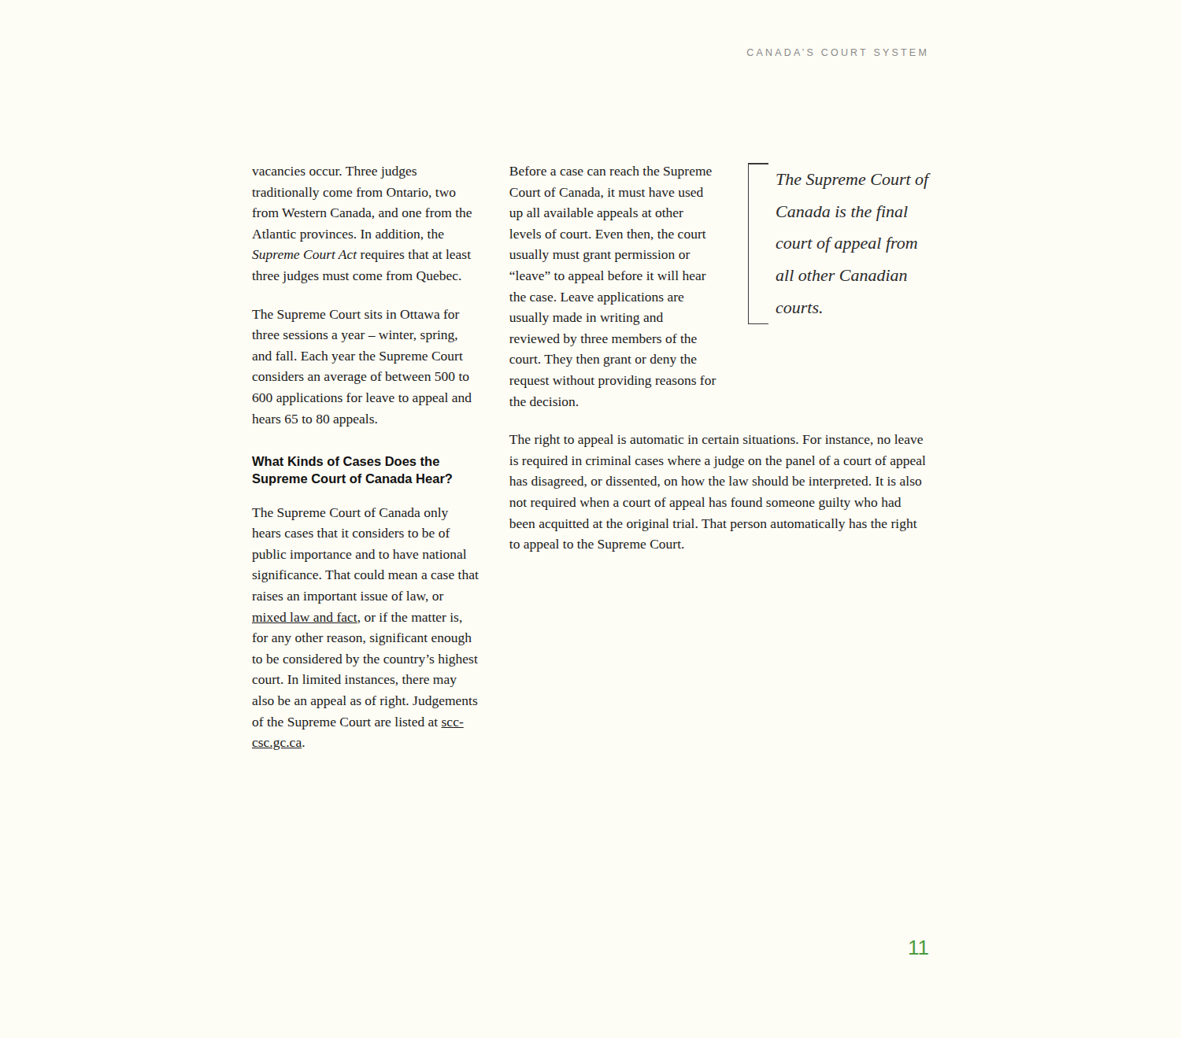Canada’s Court System
vacancies occur. Three judges traditionally come from Ontario, two from Western Canada, and one from the Atlantic provinces. In addition, the Supreme Court Act requires that at least three judges must come from Quebec.
The Supreme Court sits in Ottawa for three sessions a year – winter, spring, and fall. Each year the Supreme Court considers an average of between 500 to 600 applications for leave to appeal and hears 65 to 80 appeals.
What Kinds of Cases Does the Supreme Court of Canada Hear?
The Supreme Court of Canada only hears cases that it considers to be of public importance and to have national significance. That could mean a case that raises an important issue of law, or mixed law and fact, or if the matter is, for any other reason, significant enough to be considered by the country’s highest court. In limited instances, there may also be an appeal as of right. Judgements of the Supreme Court are listed at scc-csc.gc.ca.
Before a case can reach the Supreme Court of Canada, it must have used up all available appeals at other levels of court. Even then, the court usually must grant permission or “leave” to appeal before it will hear the case. Leave applications are usually made in writing and reviewed by three members of the court. They then grant or deny the request without providing reasons for the decision.
The Supreme Court of Canada is the final court of appeal from all other Canadian courts.
The right to appeal is automatic in certain situations. For instance, no leave is required in criminal cases where a judge on the panel of a court of appeal has disagreed, or dissented, on how the law should be interpreted. It is also not required when a court of appeal has found someone guilty who had been acquitted at the original trial. That person automatically has the right to appeal to the Supreme Court.
11